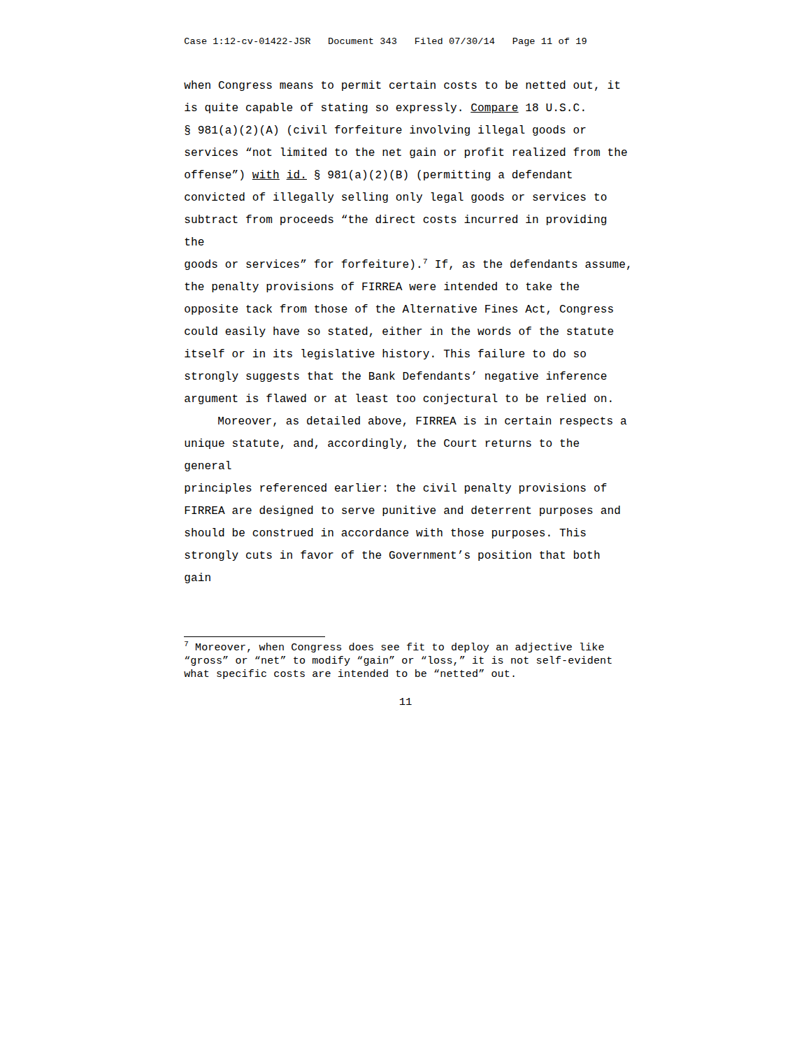Case 1:12-cv-01422-JSR Document 343 Filed 07/30/14 Page 11 of 19
when Congress means to permit certain costs to be netted out, it
is quite capable of stating so expressly. Compare 18 U.S.C.
§ 981(a)(2)(A) (civil forfeiture involving illegal goods or
services “not limited to the net gain or profit realized from the
offense”) with id. § 981(a)(2)(B) (permitting a defendant
convicted of illegally selling only legal goods or services to
subtract from proceeds “the direct costs incurred in providing the
goods or services” for forfeiture).7 If, as the defendants assume,
the penalty provisions of FIRREA were intended to take the
opposite tack from those of the Alternative Fines Act, Congress
could easily have so stated, either in the words of the statute
itself or in its legislative history. This failure to do so
strongly suggests that the Bank Defendants’ negative inference
argument is flawed or at least too conjectural to be relied on.
Moreover, as detailed above, FIRREA is in certain respects a
unique statute, and, accordingly, the Court returns to the general
principles referenced earlier: the civil penalty provisions of
FIRREA are designed to serve punitive and deterrent purposes and
should be construed in accordance with those purposes. This
strongly cuts in favor of the Government’s position that both gain
7 Moreover, when Congress does see fit to deploy an adjective like “gross” or “net” to modify “gain” or “loss,” it is not self-evident what specific costs are intended to be “netted” out.
11